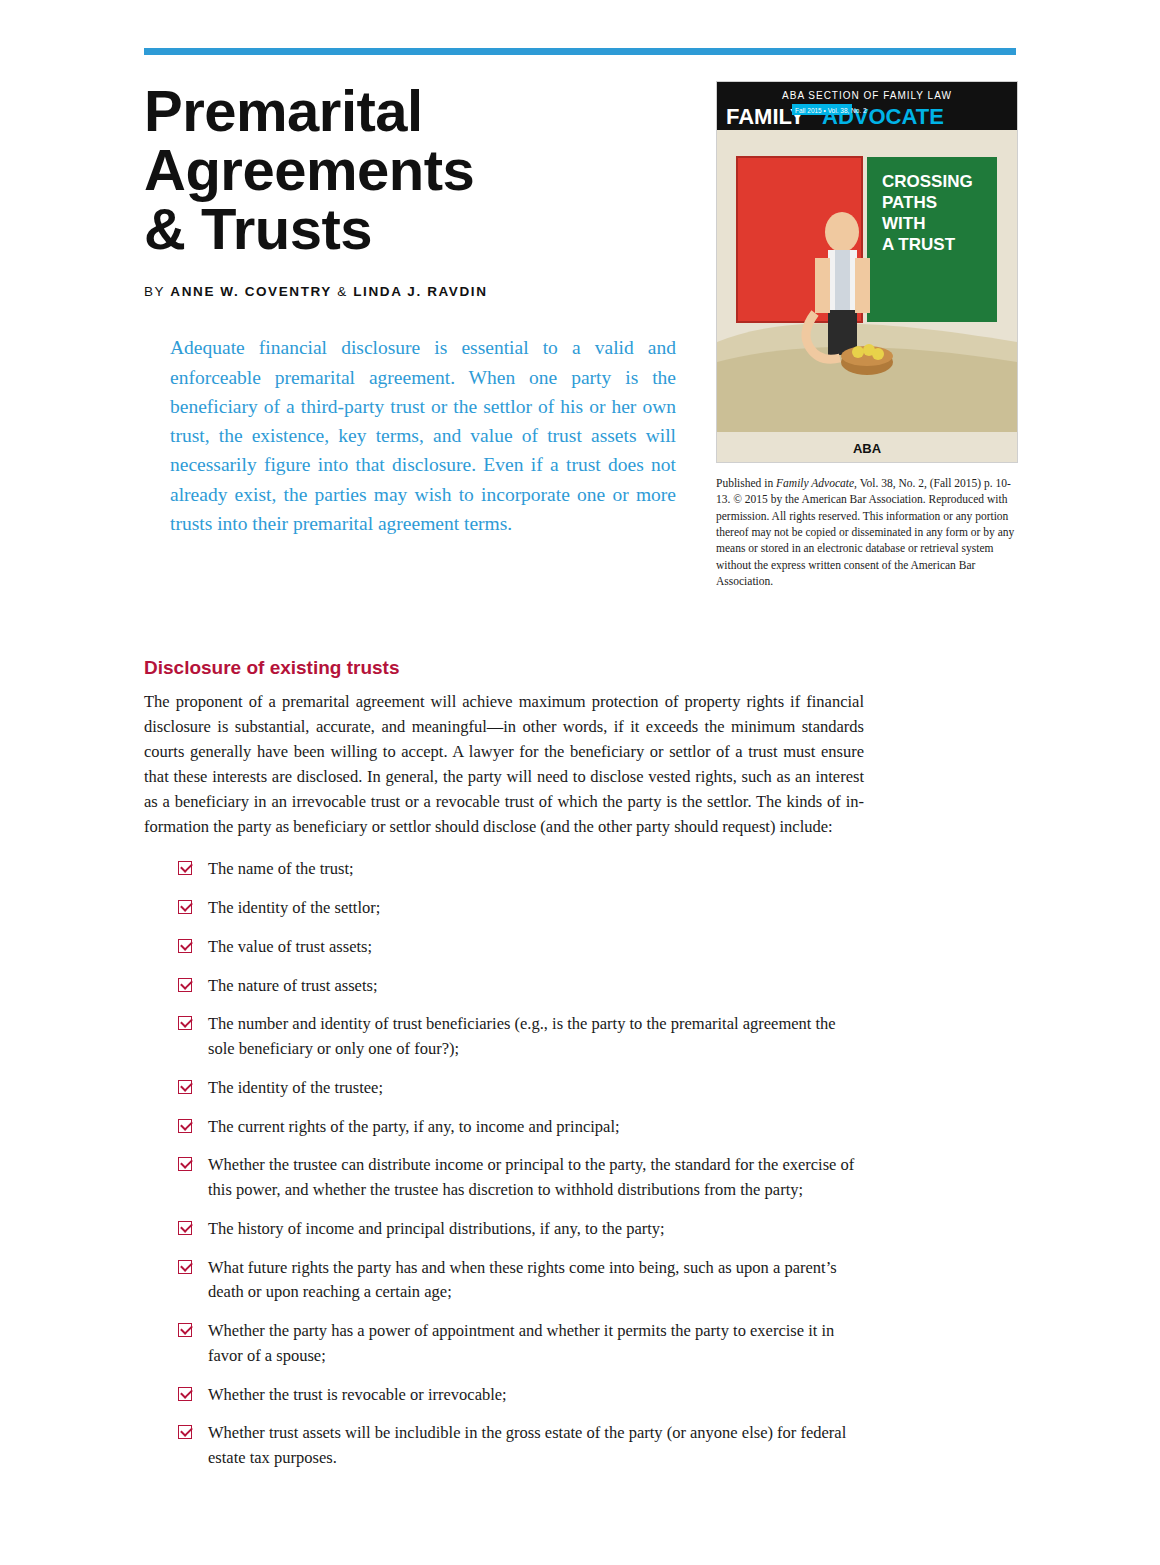Premarital Agreements
& Trusts
BY ANNE W. COVENTRY & LINDA J. RAVDIN
Adequate financial disclosure is essential to a valid and enforceable premarital agreement. When one party is the beneficiary of a third-party trust or the settlor of his or her own trust, the existence, key terms, and value of trust assets will necessarily figure into that disclosure. Even if a trust does not already exist, the parties may wish to incorporate one or more trusts into their premarital agreement terms.
Published in Family Advocate, Vol. 38, No. 2, (Fall 2015) p. 10-13. © 2015 by the American Bar Association. Reproduced with permission. All rights reserved. This information or any portion thereof may not be copied or disseminated in any form or by any means or stored in an electronic database or retrieval system without the express written consent of the American Bar Association.
Disclosure of existing trusts
The proponent of a premarital agreement will achieve maximum protection of property rights if financial disclosure is substantial, accurate, and meaningful—in other words, if it exceeds the minimum standards courts generally have been willing to accept. A lawyer for the beneficiary or settlor of a trust must ensure that these interests are disclosed. In general, the party will need to disclose vested rights, such as an interest as a beneficiary in an irrevocable trust or a revocable trust of which the party is the settlor. The kinds of information the party as beneficiary or settlor should disclose (and the other party should request) include:
The name of the trust;
The identity of the settlor;
The value of trust assets;
The nature of trust assets;
The number and identity of trust beneficiaries (e.g., is the party to the premarital agreement the sole beneficiary or only one of four?);
The identity of the trustee;
The current rights of the party, if any, to income and principal;
Whether the trustee can distribute income or principal to the party, the standard for the exercise of this power, and whether the trustee has discretion to withhold distributions from the party;
The history of income and principal distributions, if any, to the party;
What future rights the party has and when these rights come into being, such as upon a parent’s death or upon reaching a certain age;
Whether the party has a power of appointment and whether it permits the party to exercise it in favor of a spouse;
Whether the trust is revocable or irrevocable;
Whether trust assets will be includible in the gross estate of the party (or anyone else) for federal estate tax purposes.